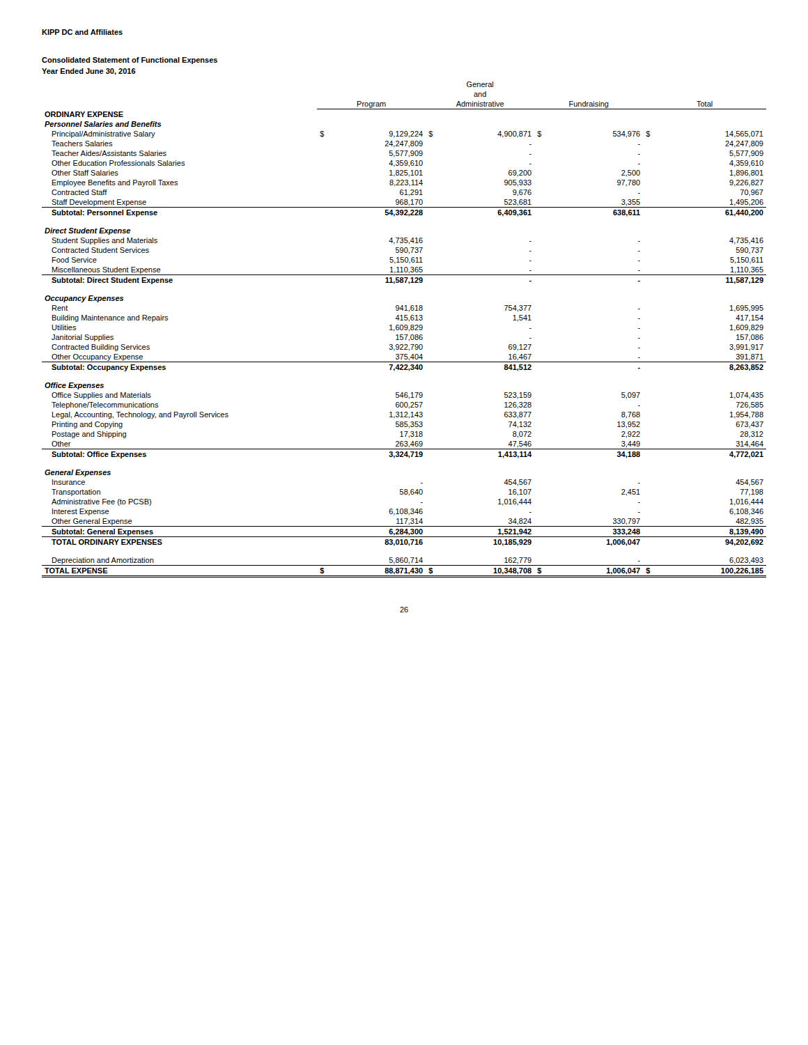KIPP DC and Affiliates
Consolidated Statement of Functional Expenses
Year Ended June 30, 2016
| | | General | | |
| --- | --- | --- | --- | --- |
| | | and | | |
| | Program | Administrative | Fundraising | Total |
| ORDINARY EXPENSE | |
| Personnel Salaries and Benefits | |
| Principal/Administrative Salary | $ | 9,129,224 | $ | 4,900,871 | $ | 534,976 | $ | 14,565,071 |
| Teachers Salaries | | 24,247,809 | | - | | - | | 24,247,809 |
| Teacher Aides/Assistants Salaries | | 5,577,909 | | - | | - | | 5,577,909 |
| Other Education Professionals Salaries | | 4,359,610 | | - | | - | | 4,359,610 |
| Other Staff Salaries | | 1,825,101 | | 69,200 | | 2,500 | | 1,896,801 |
| Employee Benefits and Payroll Taxes | | 8,223,114 | | 905,933 | | 97,780 | | 9,226,827 |
| Contracted Staff | | 61,291 | | 9,676 | | - | | 70,967 |
| Staff Development Expense | | 968,170 | | 523,681 | | 3,355 | | 1,495,206 |
| Subtotal: Personnel Expense | | 54,392,228 | | 6,409,361 | | 638,611 | | 61,440,200 |
| Direct Student Expense | |
| Student Supplies and Materials | | 4,735,416 | | - | | - | | 4,735,416 |
| Contracted Student Services | | 590,737 | | - | | - | | 590,737 |
| Food Service | | 5,150,611 | | - | | - | | 5,150,611 |
| Miscellaneous Student Expense | | 1,110,365 | | - | | - | | 1,110,365 |
| Subtotal: Direct Student Expense | | 11,587,129 | | - | | - | | 11,587,129 |
| Occupancy Expenses | |
| Rent | | 941,618 | | 754,377 | | - | | 1,695,995 |
| Building Maintenance and Repairs | | 415,613 | | 1,541 | | - | | 417,154 |
| Utilities | | 1,609,829 | | - | | - | | 1,609,829 |
| Janitorial Supplies | | 157,086 | | - | | - | | 157,086 |
| Contracted Building Services | | 3,922,790 | | 69,127 | | - | | 3,991,917 |
| Other Occupancy Expense | | 375,404 | | 16,467 | | - | | 391,871 |
| Subtotal: Occupancy Expenses | | 7,422,340 | | 841,512 | | - | | 8,263,852 |
| Office Expenses | |
| Office Supplies and Materials | | 546,179 | | 523,159 | | 5,097 | | 1,074,435 |
| Telephone/Telecommunications | | 600,257 | | 126,328 | | - | | 726,585 |
| Legal, Accounting, Technology, and Payroll Services | | 1,312,143 | | 633,877 | | 8,768 | | 1,954,788 |
| Printing and Copying | | 585,353 | | 74,132 | | 13,952 | | 673,437 |
| Postage and Shipping | | 17,318 | | 8,072 | | 2,922 | | 28,312 |
| Other | | 263,469 | | 47,546 | | 3,449 | | 314,464 |
| Subtotal: Office Expenses | | 3,324,719 | | 1,413,114 | | 34,188 | | 4,772,021 |
| General Expenses | |
| Insurance | | - | | 454,567 | | - | | 454,567 |
| Transportation | | 58,640 | | 16,107 | | 2,451 | | 77,198 |
| Administrative Fee (to PCSB) | | - | | 1,016,444 | | - | | 1,016,444 |
| Interest Expense | | 6,108,346 | | - | | - | | 6,108,346 |
| Other General Expense | | 117,314 | | 34,824 | | 330,797 | | 482,935 |
| Subtotal: General Expenses | | 6,284,300 | | 1,521,942 | | 333,248 | | 8,139,490 |
| TOTAL ORDINARY EXPENSES | | 83,010,716 | | 10,185,929 | | 1,006,047 | | 94,202,692 |
| Depreciation and Amortization | | 5,860,714 | | 162,779 | | - | | 6,023,493 |
| TOTAL EXPENSE | $ | 88,871,430 | $ | 10,348,708 | $ | 1,006,047 | $ | 100,226,185 |
26